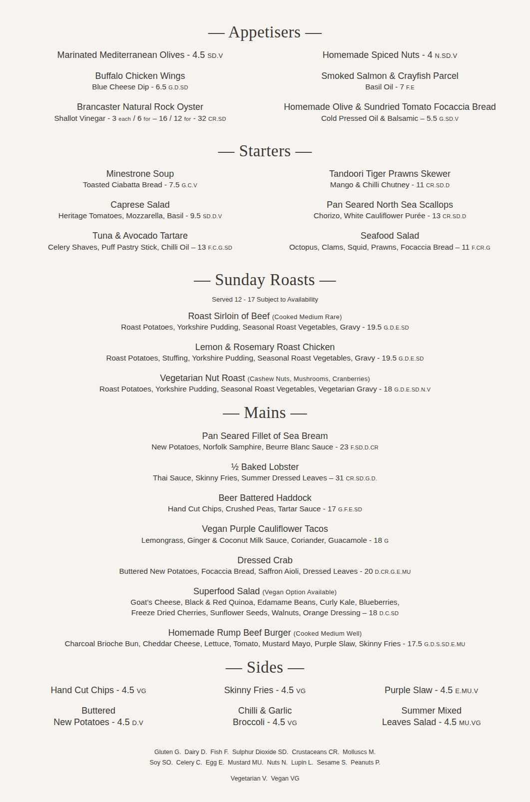— Appetisers —
Marinated Mediterranean Olives - 4.5 SD.V
Homemade Spiced Nuts - 4 N.SD.V
Buffalo Chicken Wings
Blue Cheese Dip - 6.5 G.D.SD
Smoked Salmon & Crayfish Parcel
Basil Oil - 7 F.E
Brancaster Natural Rock Oyster
Shallot Vinegar - 3 each / 6 for – 16 / 12 for - 32 CR.SD
Homemade Olive & Sundried Tomato Focaccia Bread
Cold Pressed Oil & Balsamic – 5.5 G.SD.V
— Starters —
Minestrone Soup
Toasted Ciabatta Bread - 7.5 G.C.V
Tandoori Tiger Prawns Skewer
Mango & Chilli Chutney - 11 CR.SD.D
Caprese Salad
Heritage Tomatoes, Mozzarella, Basil - 9.5 SD.D.V
Pan Seared North Sea Scallops
Chorizo, White Cauliflower Purée - 13 CR.SD.D
Tuna & Avocado Tartare
Celery Shaves, Puff Pastry Stick, Chilli Oil – 13 F.C.G.SD
Seafood Salad
Octopus, Clams, Squid, Prawns, Focaccia Bread – 11 F.CR.G
— Sunday Roasts —
Served 12 - 17 Subject to Availability
Roast Sirloin of Beef (Cooked Medium Rare)
Roast Potatoes, Yorkshire Pudding, Seasonal Roast Vegetables, Gravy - 19.5 G.D.E.SD
Lemon & Rosemary Roast Chicken
Roast Potatoes, Stuffing, Yorkshire Pudding, Seasonal Roast Vegetables, Gravy - 19.5 G.D.E.SD
Vegetarian Nut Roast (Cashew Nuts, Mushrooms, Cranberries)
Roast Potatoes, Yorkshire Pudding, Seasonal Roast Vegetables, Vegetarian Gravy - 18 G.D.E.SD.N.V
— Mains —
Pan Seared Fillet of Sea Bream
New Potatoes, Norfolk Samphire, Beurre Blanc Sauce - 23 F.SD.D.CR
½ Baked Lobster
Thai Sauce, Skinny Fries, Summer Dressed Leaves – 31 CR.SD.G.D.
Beer Battered Haddock
Hand Cut Chips, Crushed Peas, Tartar Sauce - 17 G.F.E.SD
Vegan Purple Cauliflower Tacos
Lemongrass, Ginger & Coconut Milk Sauce, Coriander, Guacamole - 18 G
Dressed Crab
Buttered New Potatoes, Focaccia Bread, Saffron Aioli, Dressed Leaves - 20 D.CR.G.E.MU
Superfood Salad (Vegan Option Available)
Goat’s Cheese, Black & Red Quinoa, Edamame Beans, Curly Kale, Blueberries,
Freeze Dried Cherries, Sunflower Seeds, Walnuts, Orange Dressing – 18 D.C.SD
Homemade Rump Beef Burger (Cooked Medium Well)
Charcoal Brioche Bun, Cheddar Cheese, Lettuce, Tomato, Mustard Mayo, Purple Slaw, Skinny Fries - 17.5 G.D.S.SD.E.MU
— Sides —
Hand Cut Chips - 4.5 VG
Skinny Fries - 4.5 VG
Purple Slaw - 4.5 E.MU.V
Buttered
New Potatoes - 4.5 D.V
Chilli & Garlic
Broccoli - 4.5 VG
Summer Mixed
Leaves Salad - 4.5 MU.VG
Gluten G. Dairy D. Fish F. Sulphur Dioxide SD. Crustaceans CR. Molluscs M.
Soy SO. Celery C. Egg E. Mustard MU. Nuts N. Lupin L. Sesame S. Peanuts P.
Vegetarian V. Vegan VG